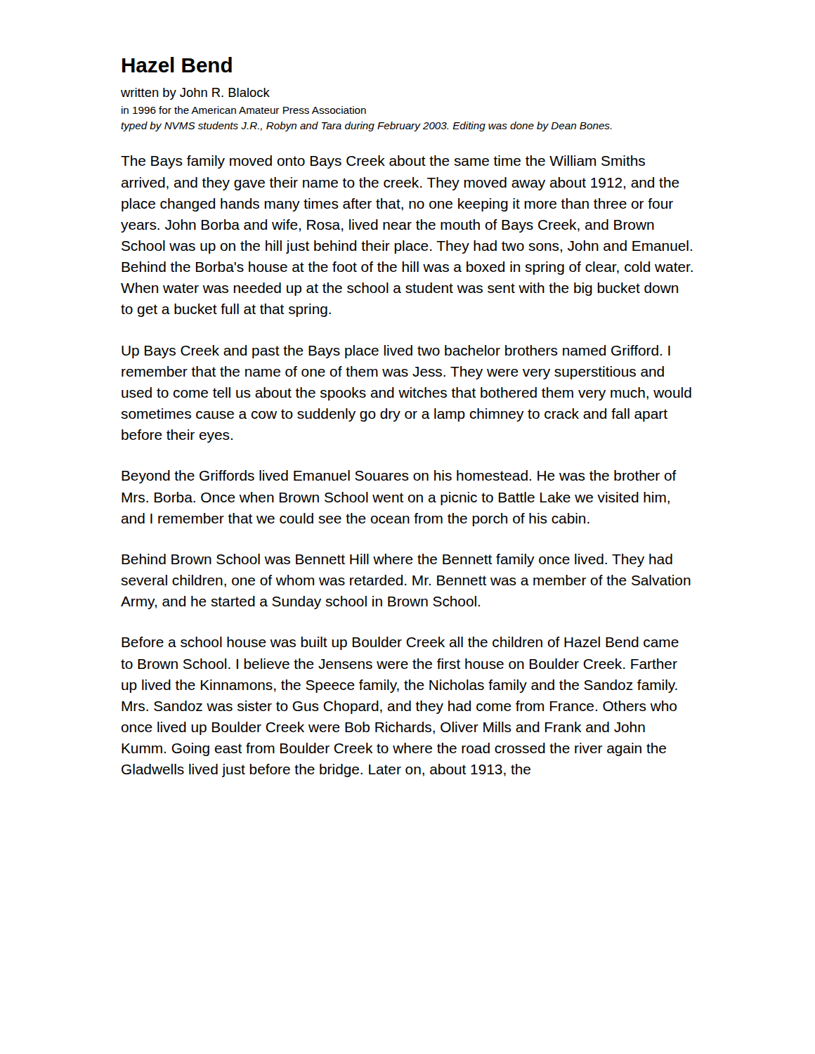Hazel Bend
written by John R. Blalock
in 1996 for the American Amateur Press Association
typed by NVMS students J.R., Robyn and Tara during February 2003. Editing was done by Dean Bones.
The Bays family moved onto Bays Creek about the same time the William Smiths arrived, and they gave their name to the creek. They moved away about 1912, and the place changed hands many times after that, no one keeping it more than three or four years. John Borba and wife, Rosa, lived near the mouth of Bays Creek, and Brown School was up on the hill just behind their place. They had two sons, John and Emanuel. Behind the Borba's house at the foot of the hill was a boxed in spring of clear, cold water. When water was needed up at the school a student was sent with the big bucket down to get a bucket full at that spring.
Up Bays Creek and past the Bays place lived two bachelor brothers named Grifford. I remember that the name of one of them was Jess. They were very superstitious and used to come tell us about the spooks and witches that bothered them very much, would sometimes cause a cow to suddenly go dry or a lamp chimney to crack and fall apart before their eyes.
Beyond the Griffords lived Emanuel Souares on his homestead. He was the brother of Mrs. Borba. Once when Brown School went on a picnic to Battle Lake we visited him, and I remember that we could see the ocean from the porch of his cabin.
Behind Brown School was Bennett Hill where the Bennett family once lived. They had several children, one of whom was retarded. Mr. Bennett was a member of the Salvation Army, and he started a Sunday school in Brown School.
Before a school house was built up Boulder Creek all the children of Hazel Bend came to Brown School. I believe the Jensens were the first house on Boulder Creek. Farther up lived the Kinnamons, the Speece family, the Nicholas family and the Sandoz family. Mrs. Sandoz was sister to Gus Chopard, and they had come from France. Others who once lived up Boulder Creek were Bob Richards, Oliver Mills and Frank and John Kumm. Going east from Boulder Creek to where the road crossed the river again the Gladwells lived just before the bridge. Later on, about 1913, the